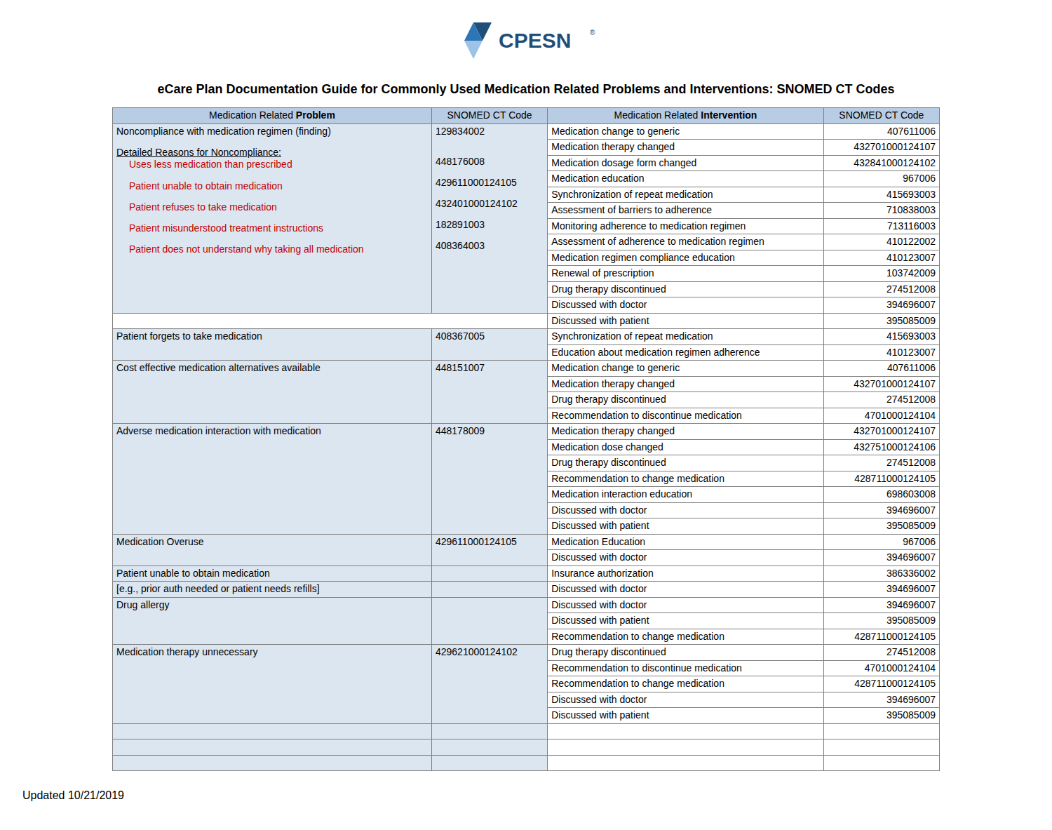CPESN ®
eCare Plan Documentation Guide for Commonly Used Medication Related Problems and Interventions: SNOMED CT Codes
| Medication Related Problem | SNOMED CT Code | Medication Related Intervention | SNOMED CT Code |
| --- | --- | --- | --- |
| Noncompliance with medication regimen (finding) Detailed Reasons for Noncompliance: Uses less medication than prescribed Patient unable to obtain medication Patient refuses to take medication Patient misunderstood treatment instructions Patient does not understand why taking all medication | 129834002 448176008 429611000124105 432401000124102 182891003 408364003 | Medication change to generic | 407611006 |
| Medication therapy changed | 432701000124107 |
| Medication dosage form changed | 432841000124102 |
| Medication education | 967006 |
| Synchronization of repeat medication | 415693003 |
| Assessment of barriers to adherence | 710838003 |
| Monitoring adherence to medication regimen | 713116003 |
| Assessment of adherence to medication regimen | 410122002 |
| Medication regimen compliance education | 410123007 |
| Renewal of prescription | 103742009 |
| Drug therapy discontinued | 274512008 |
| Discussed with doctor | 394696007 |
| | Discussed with patient | 395085009 |
| Patient forgets to take medication | 408367005 | Synchronization of repeat medication | 415693003 |
| Education about medication regimen adherence | 410123007 |
| Cost effective medication alternatives available | 448151007 | Medication change to generic | 407611006 |
| Medication therapy changed | 432701000124107 |
| Drug therapy discontinued | 274512008 |
| Recommendation to discontinue medication | 4701000124104 |
| Adverse medication interaction with medication | 448178009 | Medication therapy changed | 432701000124107 |
| Medication dose changed | 432751000124106 |
| Drug therapy discontinued | 274512008 |
| Recommendation to change medication | 428711000124105 |
| Medication interaction education | 698603008 |
| Discussed with doctor | 394696007 |
| Discussed with patient | 395085009 |
| Medication Overuse | 429611000124105 | Medication Education | 967006 |
| Discussed with doctor | 394696007 |
| Patient unable to obtain medication | | Insurance authorization | 386336002 |
| [e.g., prior auth needed or patient needs refills] | | Discussed with doctor | 394696007 |
| Drug allergy | | Discussed with doctor | 394696007 |
| Discussed with patient | 395085009 |
| Recommendation to change medication | 428711000124105 |
| Medication therapy unnecessary | 429621000124102 | Drug therapy discontinued | 274512008 |
| Recommendation to discontinue medication | 4701000124104 |
| Recommendation to change medication | 428711000124105 |
| Discussed with doctor | 394696007 |
| Discussed with patient | 395085009 |
Updated 10/21/2019